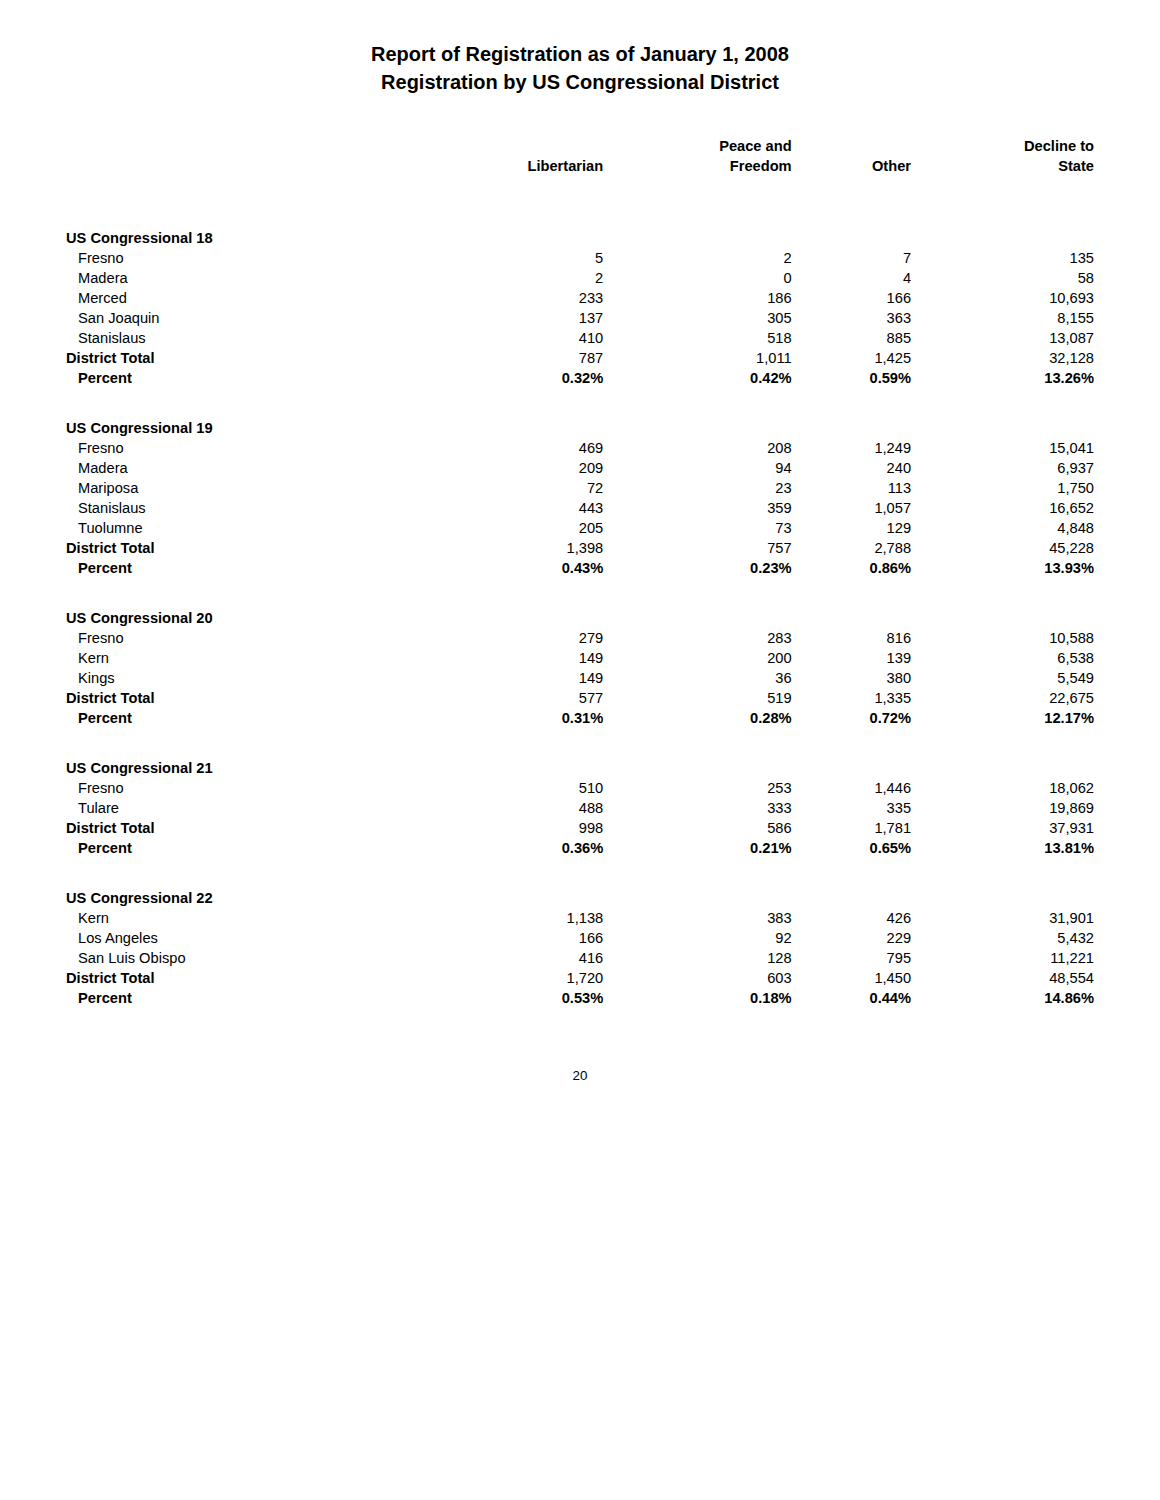Report of Registration as of January 1, 2008
Registration by US Congressional District
| | | Peace and | | Decline to |
| --- | --- | --- | --- | --- |
| | Libertarian | Freedom | Other | State |
| US Congressional 18 | | | | |
| Fresno | 5 | 2 | 7 | 135 |
| Madera | 2 | 0 | 4 | 58 |
| Merced | 233 | 186 | 166 | 10,693 |
| San Joaquin | 137 | 305 | 363 | 8,155 |
| Stanislaus | 410 | 518 | 885 | 13,087 |
| District Total | 787 | 1,011 | 1,425 | 32,128 |
| Percent | 0.32% | 0.42% | 0.59% | 13.26% |
| US Congressional 19 | | | | |
| Fresno | 469 | 208 | 1,249 | 15,041 |
| Madera | 209 | 94 | 240 | 6,937 |
| Mariposa | 72 | 23 | 113 | 1,750 |
| Stanislaus | 443 | 359 | 1,057 | 16,652 |
| Tuolumne | 205 | 73 | 129 | 4,848 |
| District Total | 1,398 | 757 | 2,788 | 45,228 |
| Percent | 0.43% | 0.23% | 0.86% | 13.93% |
| US Congressional 20 | | | | |
| Fresno | 279 | 283 | 816 | 10,588 |
| Kern | 149 | 200 | 139 | 6,538 |
| Kings | 149 | 36 | 380 | 5,549 |
| District Total | 577 | 519 | 1,335 | 22,675 |
| Percent | 0.31% | 0.28% | 0.72% | 12.17% |
| US Congressional 21 | | | | |
| Fresno | 510 | 253 | 1,446 | 18,062 |
| Tulare | 488 | 333 | 335 | 19,869 |
| District Total | 998 | 586 | 1,781 | 37,931 |
| Percent | 0.36% | 0.21% | 0.65% | 13.81% |
| US Congressional 22 | | | | |
| Kern | 1,138 | 383 | 426 | 31,901 |
| Los Angeles | 166 | 92 | 229 | 5,432 |
| San Luis Obispo | 416 | 128 | 795 | 11,221 |
| District Total | 1,720 | 603 | 1,450 | 48,554 |
| Percent | 0.53% | 0.18% | 0.44% | 14.86% |
20